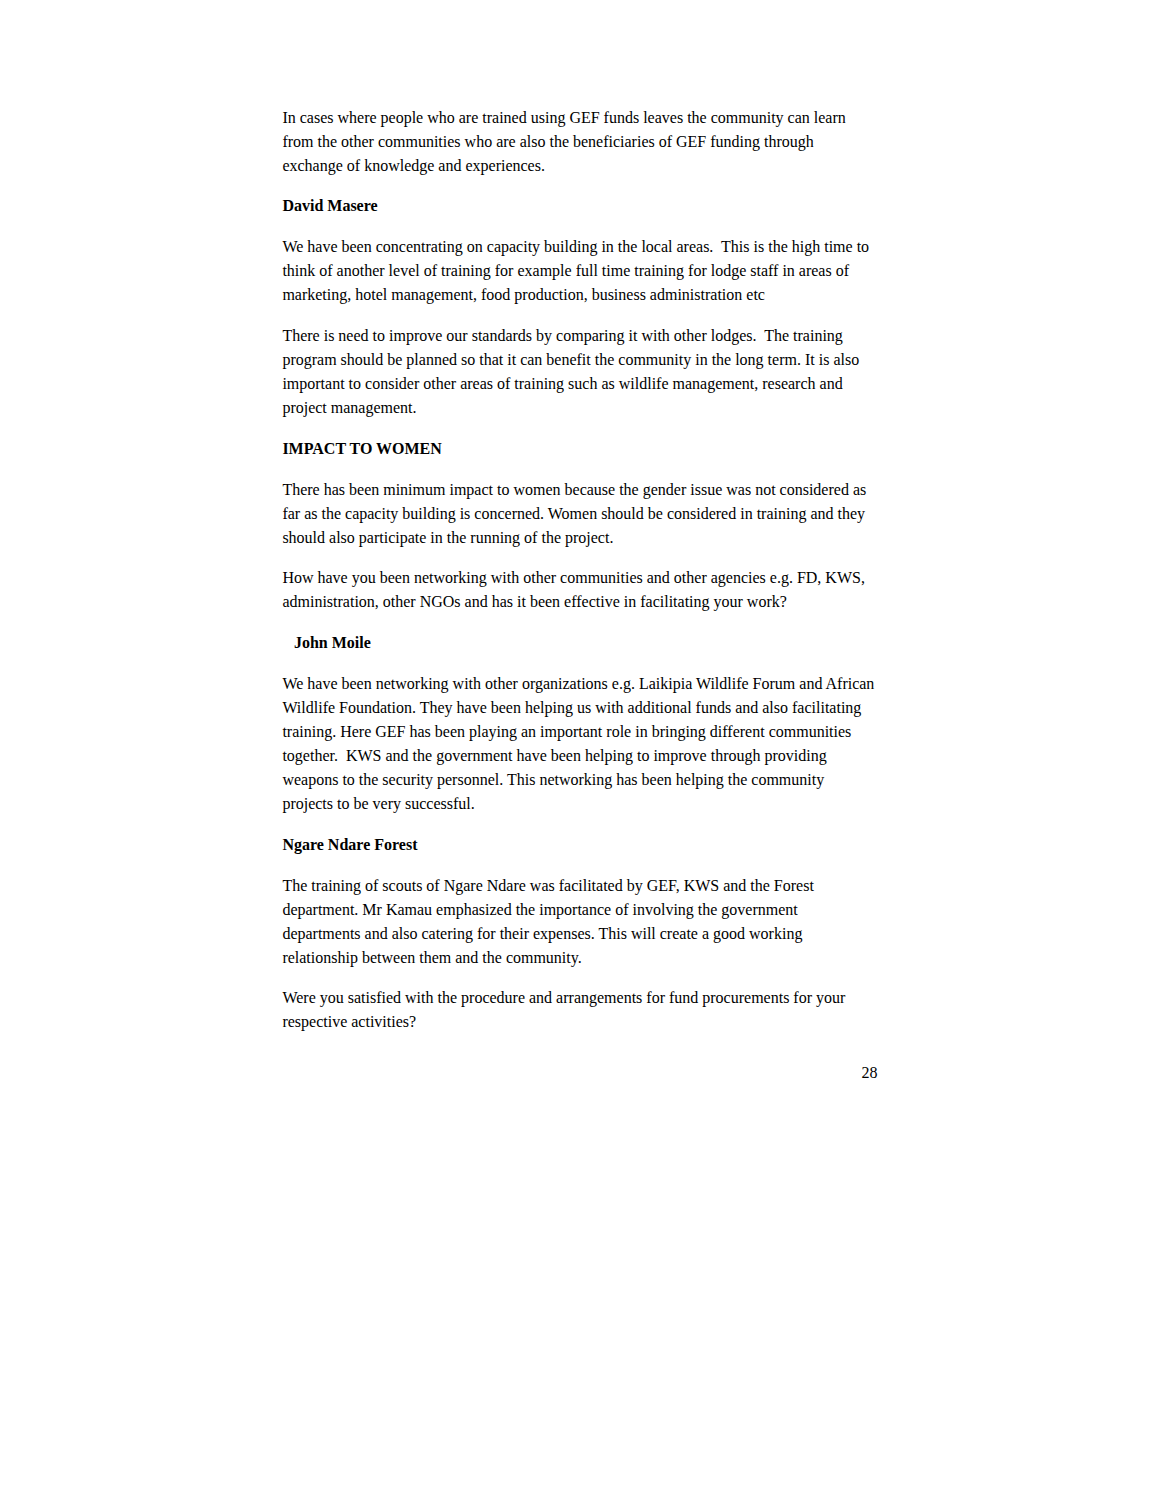In cases where people who are trained using GEF funds leaves the community can learn from the other communities who are also the beneficiaries of GEF funding through exchange of knowledge and experiences.
David Masere
We have been concentrating on capacity building in the local areas. This is the high time to think of another level of training for example full time training for lodge staff in areas of marketing, hotel management, food production, business administration etc
There is need to improve our standards by comparing it with other lodges. The training program should be planned so that it can benefit the community in the long term. It is also important to consider other areas of training such as wildlife management, research and project management.
IMPACT TO WOMEN
There has been minimum impact to women because the gender issue was not considered as far as the capacity building is concerned. Women should be considered in training and they should also participate in the running of the project.
How have you been networking with other communities and other agencies e.g. FD, KWS, administration, other NGOs and has it been effective in facilitating your work?
John Moile
We have been networking with other organizations e.g. Laikipia Wildlife Forum and African Wildlife Foundation. They have been helping us with additional funds and also facilitating training. Here GEF has been playing an important role in bringing different communities together. KWS and the government have been helping to improve through providing weapons to the security personnel. This networking has been helping the community projects to be very successful.
Ngare Ndare Forest
The training of scouts of Ngare Ndare was facilitated by GEF, KWS and the Forest department. Mr Kamau emphasized the importance of involving the government departments and also catering for their expenses. This will create a good working relationship between them and the community.
Were you satisfied with the procedure and arrangements for fund procurements for your respective activities?
28